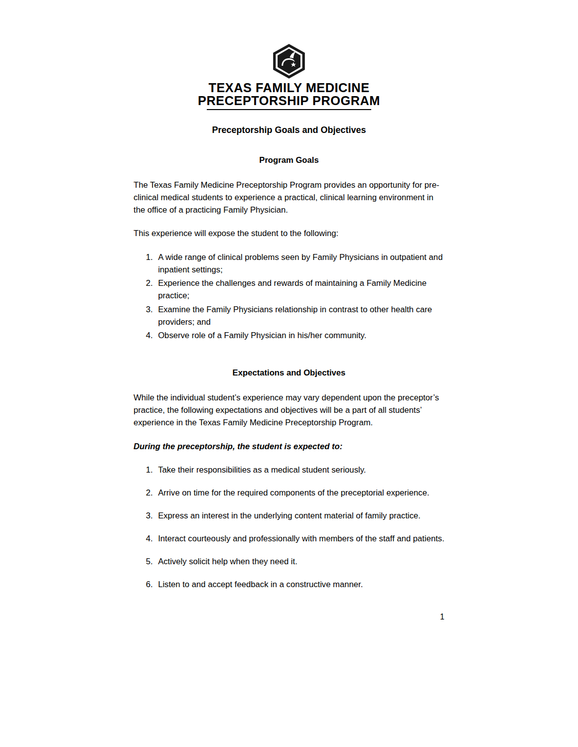TEXAS FAMILY MEDICINE
PRECEPTORSHIP PROGRAM
Preceptorship Goals and Objectives
Program Goals
The Texas Family Medicine Preceptorship Program provides an opportunity for pre-clinical medical students to experience a practical, clinical learning environment in the office of a practicing Family Physician.
This experience will expose the student to the following:
A wide range of clinical problems seen by Family Physicians in outpatient and inpatient settings;
Experience the challenges and rewards of maintaining a Family Medicine practice;
Examine the Family Physicians relationship in contrast to other health care providers; and
Observe role of a Family Physician in his/her community.
Expectations and Objectives
While the individual student’s experience may vary dependent upon the preceptor’s practice, the following expectations and objectives will be a part of all students’ experience in the Texas Family Medicine Preceptorship Program.
During the preceptorship, the student is expected to:
Take their responsibilities as a medical student seriously.
Arrive on time for the required components of the preceptorial experience.
Express an interest in the underlying content material of family practice.
Interact courteously and professionally with members of the staff and patients.
Actively solicit help when they need it.
Listen to and accept feedback in a constructive manner.
1